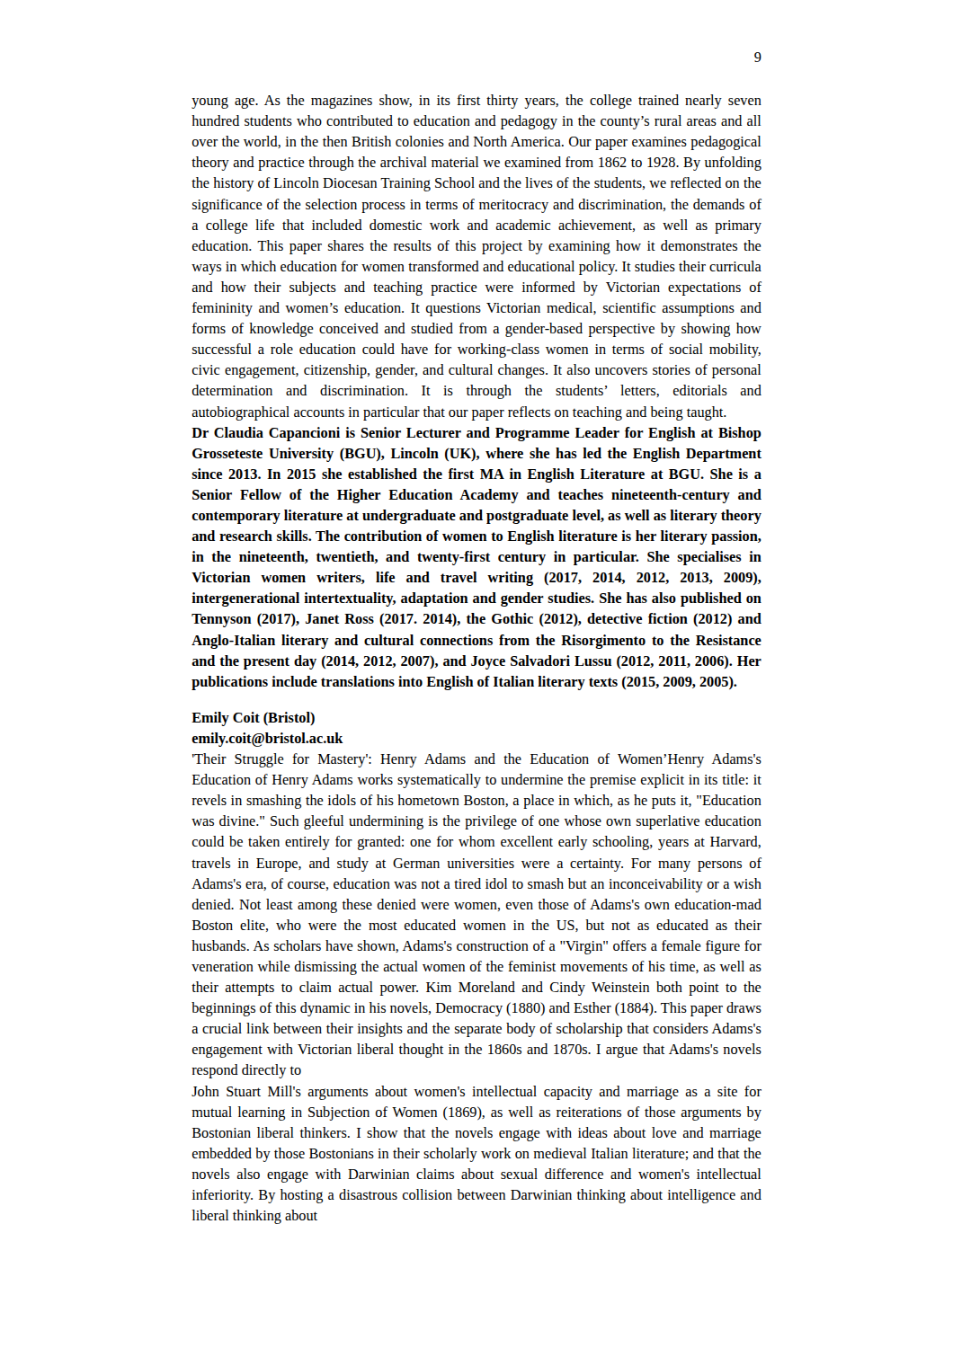9
young age. As the magazines show, in its first thirty years, the college trained nearly seven hundred students who contributed to education and pedagogy in the county’s rural areas and all over the world, in the then British colonies and North America. Our paper examines pedagogical theory and practice through the archival material we examined from 1862 to 1928. By unfolding the history of Lincoln Diocesan Training School and the lives of the students, we reflected on the significance of the selection process in terms of meritocracy and discrimination, the demands of a college life that included domestic work and academic achievement, as well as primary education. This paper shares the results of this project by examining how it demonstrates the ways in which education for women transformed and educational policy. It studies their curricula and how their subjects and teaching practice were informed by Victorian expectations of femininity and women’s education. It questions Victorian medical, scientific assumptions and forms of knowledge conceived and studied from a gender-based perspective by showing how successful a role education could have for working-class women in terms of social mobility, civic engagement, citizenship, gender, and cultural changes. It also uncovers stories of personal determination and discrimination. It is through the students’ letters, editorials and autobiographical accounts in particular that our paper reflects on teaching and being taught.
Dr Claudia Capancioni is Senior Lecturer and Programme Leader for English at Bishop Grosseteste University (BGU), Lincoln (UK), where she has led the English Department since 2013. In 2015 she established the first MA in English Literature at BGU. She is a Senior Fellow of the Higher Education Academy and teaches nineteenth-century and contemporary literature at undergraduate and postgraduate level, as well as literary theory and research skills. The contribution of women to English literature is her literary passion, in the nineteenth, twentieth, and twenty-first century in particular. She specialises in Victorian women writers, life and travel writing (2017, 2014, 2012, 2013, 2009), intergenerational intertextuality, adaptation and gender studies. She has also published on Tennyson (2017), Janet Ross (2017. 2014), the Gothic (2012), detective fiction (2012) and Anglo-Italian literary and cultural connections from the Risorgimento to the Resistance and the present day (2014, 2012, 2007), and Joyce Salvadori Lussu (2012, 2011, 2006). Her publications include translations into English of Italian literary texts (2015, 2009, 2005).
Emily Coit (Bristol)
emily.coit@bristol.ac.uk
'Their Struggle for Mastery': Henry Adams and the Education of Women’Henry Adams's Education of Henry Adams works systematically to undermine the premise explicit in its title: it revels in smashing the idols of his hometown Boston, a place in which, as he puts it, "Education was divine." Such gleeful undermining is the privilege of one whose own superlative education could be taken entirely for granted: one for whom excellent early schooling, years at Harvard, travels in Europe, and study at German universities were a certainty. For many persons of Adams's era, of course, education was not a tired idol to smash but an inconceivability or a wish denied. Not least among these denied were women, even those of Adams's own education-mad Boston elite, who were the most educated women in the US, but not as educated as their husbands. As scholars have shown, Adams's construction of a "Virgin" offers a female figure for veneration while dismissing the actual women of the feminist movements of his time, as well as their attempts to claim actual power. Kim Moreland and Cindy Weinstein both point to the beginnings of this dynamic in his novels, Democracy (1880) and Esther (1884). This paper draws a crucial link between their insights and the separate body of scholarship that considers Adams's engagement with Victorian liberal thought in the 1860s and 1870s. I argue that Adams's novels respond directly to
John Stuart Mill's arguments about women's intellectual capacity and marriage as a site for mutual learning in Subjection of Women (1869), as well as reiterations of those arguments by Bostonian liberal thinkers. I show that the novels engage with ideas about love and marriage embedded by those Bostonians in their scholarly work on medieval Italian literature; and that the novels also engage with Darwinian claims about sexual difference and women's intellectual inferiority. By hosting a disastrous collision between Darwinian thinking about intelligence and liberal thinking about